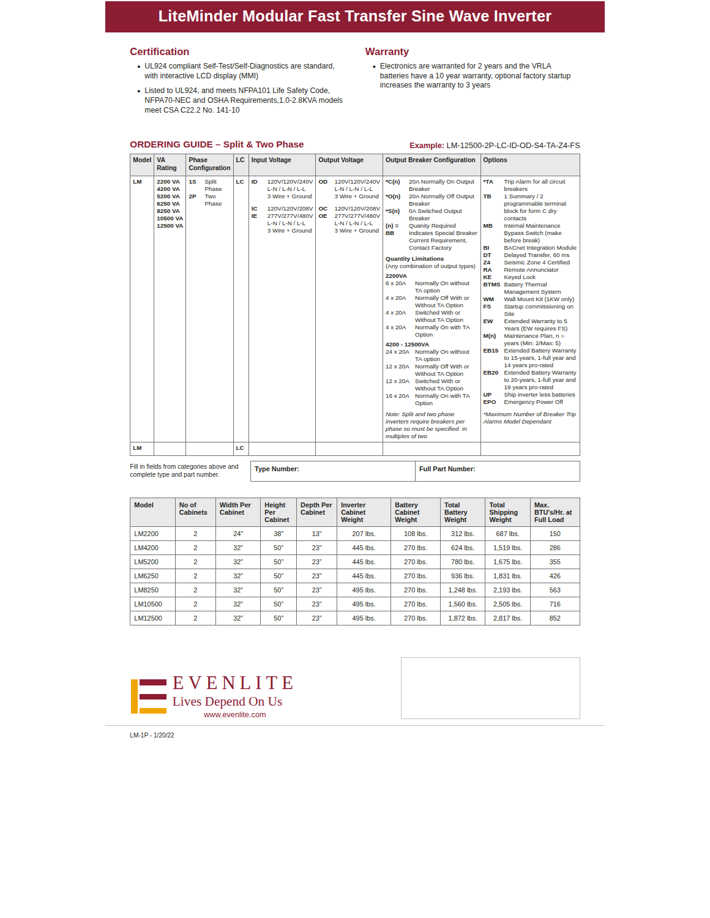LiteMinder Modular Fast Transfer Sine Wave Inverter
Certification
UL924 compliant Self-Test/Self-Diagnostics are standard, with interactive LCD display (MMI)
Listed to UL924, and meets NFPA101 Life Safety Code, NFPA70-NEC and OSHA Requirements,1.0-2.8KVA models meet CSA C22.2 No. 141-10
Warranty
Electronics are warranted for 2 years and the VRLA batteries have a 10 year warranty, optional factory startup increases the warranty to 3 years
ORDERING GUIDE – Split & Two Phase
Example: LM-12500-2P-LC-ID-OD-S4-TA-Z4-FS
| Model | VA Rating | Phase Configuration | LC | Input Voltage | Output Voltage | Output Breaker Configuration | Options |
| --- | --- | --- | --- | --- | --- | --- | --- |
| LM | 2200 VA 4200 VA 5200 VA 6250 VA 8250 VA 10500 VA 12500 VA | 1S Split Phase 2P Two Phase | LC | ID 120V/120V/240V L-N / L-N / L-L 3 Wire + Ground IC 120V/120V/208V IE 277V/277V/480V L-N / L-N / L-L 3 Wire + Ground | OD 120V/120V/240V L-N / L-N / L-L 3 Wire + Ground OC 120V/120V/208V OE 277V/277V/480V L-N / L-N / L-L 3 Wire + Ground | *C(n) 20A Normally On Output Breaker *O(n) 20A Normally Off Output Breaker *S(n) 0A Switched Output Breaker (n) = Quanity Required BB Indicates Special Breaker Current Requirement, Contact Factory Quantity Limitations (Any combination of output types) 2200VA 6 x 20A Normally On without TA option 4 x 20A Normally Off With or Without TA Option 4 x 20A Switched With or Without TA Option 4 x 20A Normally On with TA Option 4200 - 12500VA 24 x 20A Normally On without TA option 12 x 20A Normally Off With or Without TA Option 12 x 20A Switched With or Without TA Option 16 x 20A Normally On with TA Option Note: Split and two phase inverters require breakers per phase so must be specified in multiples of two | *TA Trip Alarm for all circuit breakers TB 1 Summary / 2 programmable terminal block for form C dry contacts MB Internal Maintenance Bypass Switch (make before break) BI BACnet Integration Module DT Delayed Transfer, 60 ms Z4 Seismic Zone 4 Certified RA Remote Annunciator KE Keyed Lock BTMS Battery Thermal Management System WM Wall Mount Kit (1KW only) FS Startup commissioning on Site EW Extended Warranty to 5 Years (EW requires FS) M(n) Maintenance Plan, n = years (Min: 2/Max: 5) EB15 Extended Battery Warranty to 15-years, 1-full year and 14 years pro-rated EB20 Extended Battery Warranty to 20-years, 1-full year and 19 years pro-rated UP Ship inverter less batteries EPO Emergency Power Off *Maximum Number of Breaker Trip Alarms Model Dependant |
| LM | | | LC | | | | |
Fill in fields from categories above and complete type and part number.
Type Number:
Full Part Number:
| Model | No of Cabinets | Width Per Cabinet | Height Per Cabinet | Depth Per Cabinet | Inverter Cabinet Weight | Battery Cabinet Weight | Total Battery Weight | Total Shipping Weight | Max. BTU’s/Hr. at Full Load |
| --- | --- | --- | --- | --- | --- | --- | --- | --- | --- |
| LM2200 | 2 | 24” | 38” | 13” | 207 lbs. | 108 lbs. | 312 lbs. | 687 lbs. | 150 |
| LM4200 | 2 | 32” | 50” | 23” | 445 lbs. | 270 lbs. | 624 lbs. | 1,519 lbs. | 286 |
| LM5200 | 2 | 32” | 50” | 23” | 445 lbs. | 270 lbs. | 780 lbs. | 1,675 lbs. | 355 |
| LM6250 | 2 | 32” | 50” | 23” | 445 lbs. | 270 lbs. | 936 lbs. | 1,831 lbs. | 426 |
| LM8250 | 2 | 32” | 50” | 23” | 495 lbs. | 270 lbs. | 1,248 lbs. | 2,193 lbs. | 563 |
| LM10500 | 2 | 32” | 50” | 23” | 495 lbs. | 270 lbs. | 1,560 lbs. | 2,505 lbs. | 716 |
| LM12500 | 2 | 32” | 50” | 23” | 495 lbs. | 270 lbs. | 1,872 lbs. | 2,817 lbs. | 852 |
EVENLITE
Lives Depend On Us
www.evenlite.com
LM-1P - 1/20/22